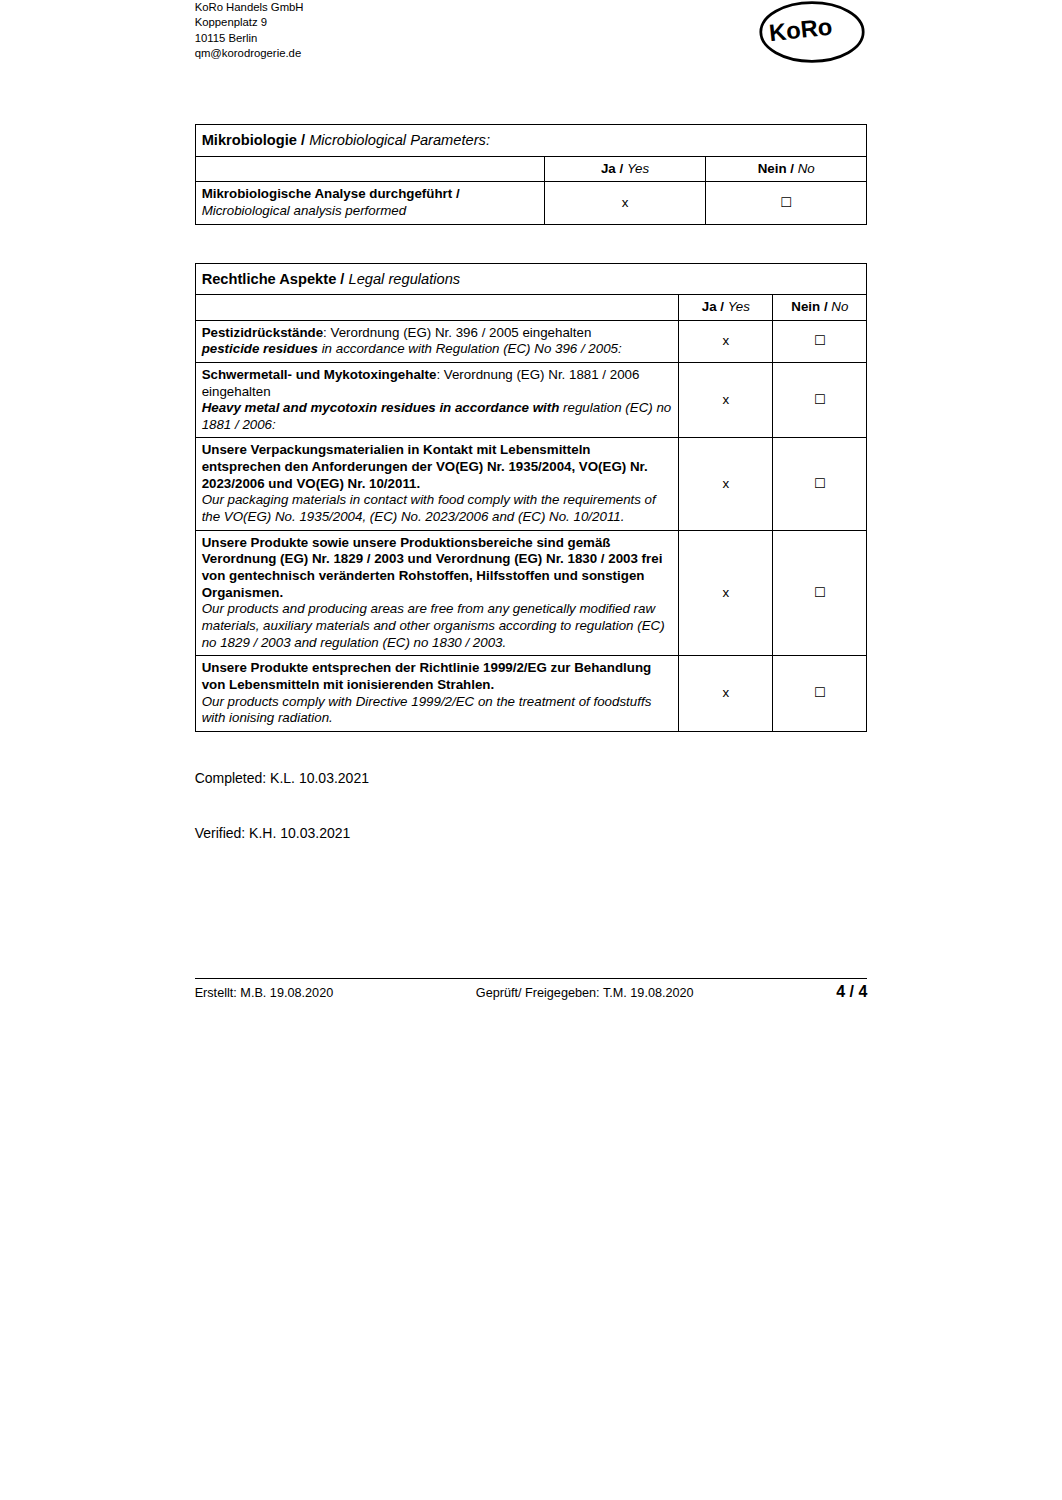KoRo Handels GmbH
Koppenplatz 9
10115 Berlin
qm@korodrogerie.de
KoRo
| Mikrobiologie / Microbiological Parameters: |
| | Ja / Yes | Nein / No |
| Mikrobiologische Analyse durchgeführt / Microbiological analysis performed | x | ☐ |
| Rechtliche Aspekte / Legal regulations |
| | Ja / Yes | Nein / No |
| Pestizidrückstände : Verordnung (EG) Nr. 396 / 2005 eingehalten pesticide residues in accordance with Regulation (EC) No 396 / 2005: | x | ☐ |
| Schwermetall- und Mykotoxingehalte : Verordnung (EG) Nr. 1881 / 2006 eingehalten Heavy metal and mycotoxin residues in accordance with regulation (EC) no 1881 / 2006: | x | ☐ |
| Unsere Verpackungsmaterialien in Kontakt mit Lebensmitteln entsprechen den Anforderungen der VO(EG) Nr. 1935/2004, VO(EG) Nr. 2023/2006 und VO(EG) Nr. 10/2011. Our packaging materials in contact with food comply with the requirements of the VO(EG) No. 1935/2004, (EC) No. 2023/2006 and (EC) No. 10/2011. | x | ☐ |
| Unsere Produkte sowie unsere Produktionsbereiche sind gemäß Verordnung (EG) Nr. 1829 / 2003 und Verordnung (EG) Nr. 1830 / 2003 frei von gentechnisch veränderten Rohstoffen, Hilfsstoffen und sonstigen Organismen. Our products and producing areas are free from any genetically modified raw materials, auxiliary materials and other organisms according to regulation (EC) no 1829 / 2003 and regulation (EC) no 1830 / 2003. | x | ☐ |
| Unsere Produkte entsprechen der Richtlinie 1999/2/EG zur Behandlung von Lebensmitteln mit ionisierenden Strahlen. Our products comply with Directive 1999/2/EC on the treatment of foodstuffs with ionising radiation. | x | ☐ |
Completed: K.L. 10.03.2021
Verified: K.H. 10.03.2021
Erstellt: M.B. 19.08.2020 Geprüft/ Freigegeben: T.M. 19.08.2020 4 / 4